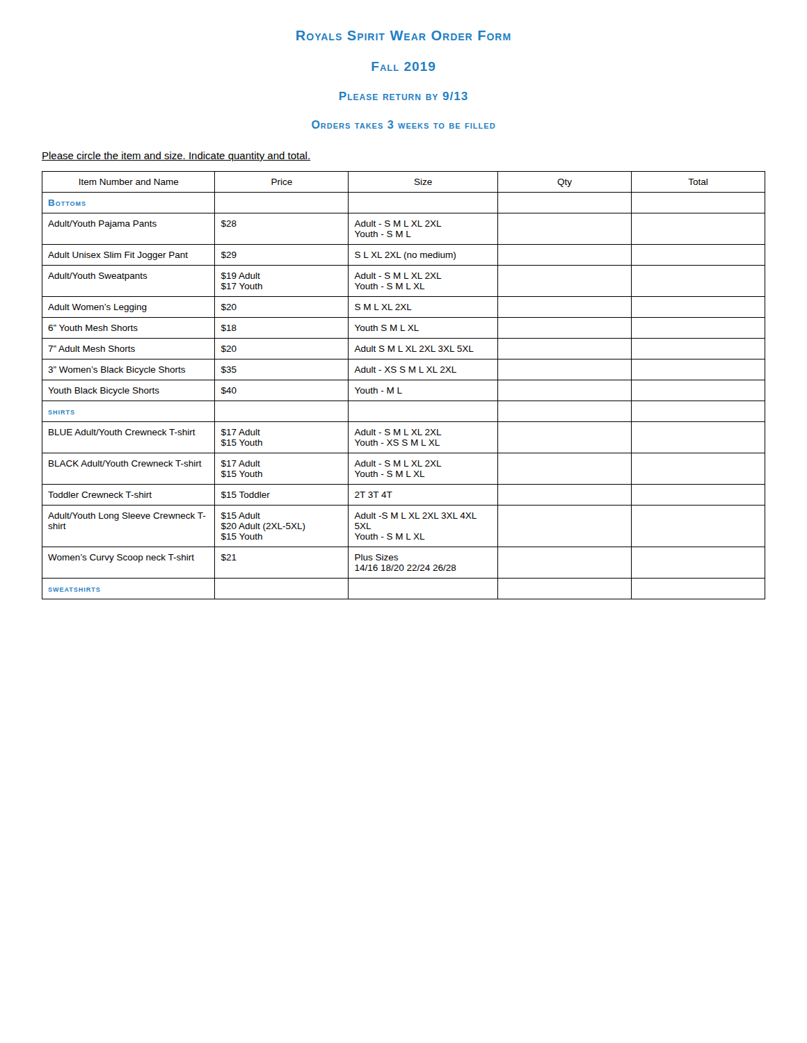Royals Spirit Wear Order Form
Fall 2019
Please return by 9/13
Orders takes 3 weeks to be filled
Please circle the item and size. Indicate quantity and total.
| Item Number and Name | Price | Size | Qty | Total |
| --- | --- | --- | --- | --- |
| Bottoms | | | | |
| Adult/Youth Pajama Pants | $28 | Adult - S M L XL 2XL Youth - S M L | | |
| Adult Unisex Slim Fit Jogger Pant | $29 | S L XL 2XL (no medium) | | |
| Adult/Youth Sweatpants | $19 Adult $17 Youth | Adult - S M L XL 2XL Youth - S M L XL | | |
| Adult Women’s Legging | $20 | S M L XL 2XL | | |
| 6” Youth Mesh Shorts | $18 | Youth S M L XL | | |
| 7” Adult Mesh Shorts | $20 | Adult S M L XL 2XL 3XL 5XL | | |
| 3” Women’s Black Bicycle Shorts | $35 | Adult - XS S M L XL 2XL | | |
| Youth Black Bicycle Shorts | $40 | Youth - M L | | |
| shirts | | | | |
| BLUE Adult/Youth Crewneck T-shirt | $17 Adult $15 Youth | Adult - S M L XL 2XL Youth - XS S M L XL | | |
| BLACK Adult/Youth Crewneck T-shirt | $17 Adult $15 Youth | Adult - S M L XL 2XL Youth - S M L XL | | |
| Toddler Crewneck T-shirt | $15 Toddler | 2T 3T 4T | | |
| Adult/Youth Long Sleeve Crewneck T-shirt | $15 Adult $20 Adult (2XL-5XL) $15 Youth | Adult -S M L XL 2XL 3XL 4XL 5XL Youth - S M L XL | | |
| Women’s Curvy Scoop neck T-shirt | $21 | Plus Sizes 14/16 18/20 22/24 26/28 | | |
| sweatshirts | | | | |